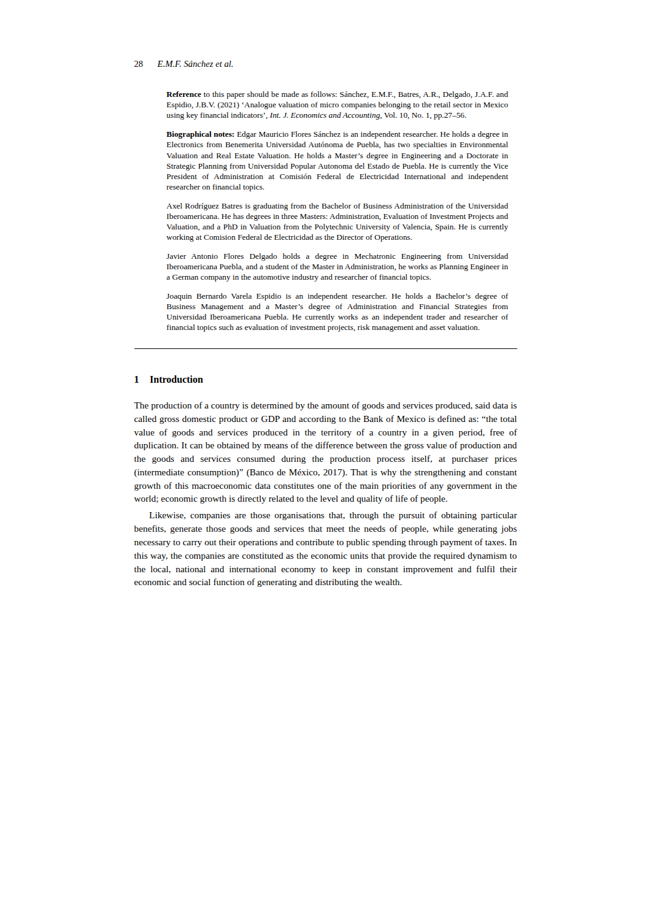28 E.M.F. Sánchez et al.
Reference to this paper should be made as follows: Sánchez, E.M.F., Batres, A.R., Delgado, J.A.F. and Espidio, J.B.V. (2021) ‘Analogue valuation of micro companies belonging to the retail sector in Mexico using key financial indicators’, Int. J. Economics and Accounting, Vol. 10, No. 1, pp.27–56.
Biographical notes: Edgar Mauricio Flores Sánchez is an independent researcher. He holds a degree in Electronics from Benemerita Universidad Autónoma de Puebla, has two specialties in Environmental Valuation and Real Estate Valuation. He holds a Master’s degree in Engineering and a Doctorate in Strategic Planning from Universidad Popular Autonoma del Estado de Puebla. He is currently the Vice President of Administration at Comisión Federal de Electricidad International and independent researcher on financial topics.
Axel Rodríguez Batres is graduating from the Bachelor of Business Administration of the Universidad Iberoamericana. He has degrees in three Masters: Administration, Evaluation of Investment Projects and Valuation, and a PhD in Valuation from the Polytechnic University of Valencia, Spain. He is currently working at Comision Federal de Electricidad as the Director of Operations.
Javier Antonio Flores Delgado holds a degree in Mechatronic Engineering from Universidad Iberoamericana Puebla, and a student of the Master in Administration, he works as Planning Engineer in a German company in the automotive industry and researcher of financial topics.
Joaquin Bernardo Varela Espidio is an independent researcher. He holds a Bachelor’s degree of Business Management and a Master’s degree of Administration and Financial Strategies from Universidad Iberoamericana Puebla. He currently works as an independent trader and researcher of financial topics such as evaluation of investment projects, risk management and asset valuation.
1 Introduction
The production of a country is determined by the amount of goods and services produced, said data is called gross domestic product or GDP and according to the Bank of Mexico is defined as: “the total value of goods and services produced in the territory of a country in a given period, free of duplication. It can be obtained by means of the difference between the gross value of production and the goods and services consumed during the production process itself, at purchaser prices (intermediate consumption)” (Banco de México, 2017). That is why the strengthening and constant growth of this macroeconomic data constitutes one of the main priorities of any government in the world; economic growth is directly related to the level and quality of life of people.
Likewise, companies are those organisations that, through the pursuit of obtaining particular benefits, generate those goods and services that meet the needs of people, while generating jobs necessary to carry out their operations and contribute to public spending through payment of taxes. In this way, the companies are constituted as the economic units that provide the required dynamism to the local, national and international economy to keep in constant improvement and fulfil their economic and social function of generating and distributing the wealth.